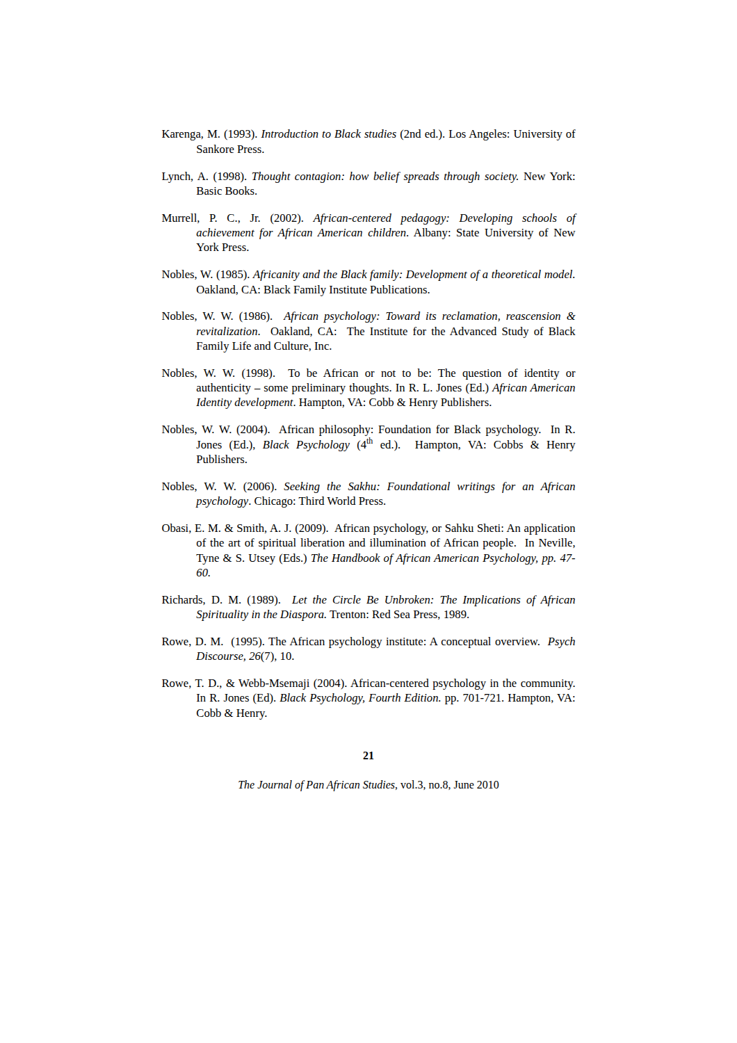Karenga, M. (1993). Introduction to Black studies (2nd ed.). Los Angeles: University of Sankore Press.
Lynch, A. (1998). Thought contagion: how belief spreads through society. New York: Basic Books.
Murrell, P. C., Jr. (2002). African-centered pedagogy: Developing schools of achievement for African American children. Albany: State University of New York Press.
Nobles, W. (1985). Africanity and the Black family: Development of a theoretical model. Oakland, CA: Black Family Institute Publications.
Nobles, W. W. (1986). African psychology: Toward its reclamation, reascension & revitalization. Oakland, CA: The Institute for the Advanced Study of Black Family Life and Culture, Inc.
Nobles, W. W. (1998). To be African or not to be: The question of identity or authenticity – some preliminary thoughts. In R. L. Jones (Ed.) African American Identity development. Hampton, VA: Cobb & Henry Publishers.
Nobles, W. W. (2004). African philosophy: Foundation for Black psychology. In R. Jones (Ed.), Black Psychology (4th ed.). Hampton, VA: Cobbs & Henry Publishers.
Nobles, W. W. (2006). Seeking the Sakhu: Foundational writings for an African psychology. Chicago: Third World Press.
Obasi, E. M. & Smith, A. J. (2009). African psychology, or Sahku Sheti: An application of the art of spiritual liberation and illumination of African people. In Neville, Tyne & S. Utsey (Eds.) The Handbook of African American Psychology, pp. 47-60.
Richards, D. M. (1989). Let the Circle Be Unbroken: The Implications of African Spirituality in the Diaspora. Trenton: Red Sea Press, 1989.
Rowe, D. M. (1995). The African psychology institute: A conceptual overview. Psych Discourse, 26(7), 10.
Rowe, T. D., & Webb-Msemaji (2004). African-centered psychology in the community. In R. Jones (Ed). Black Psychology, Fourth Edition. pp. 701-721. Hampton, VA: Cobb & Henry.
21
The Journal of Pan African Studies, vol.3, no.8, June 2010